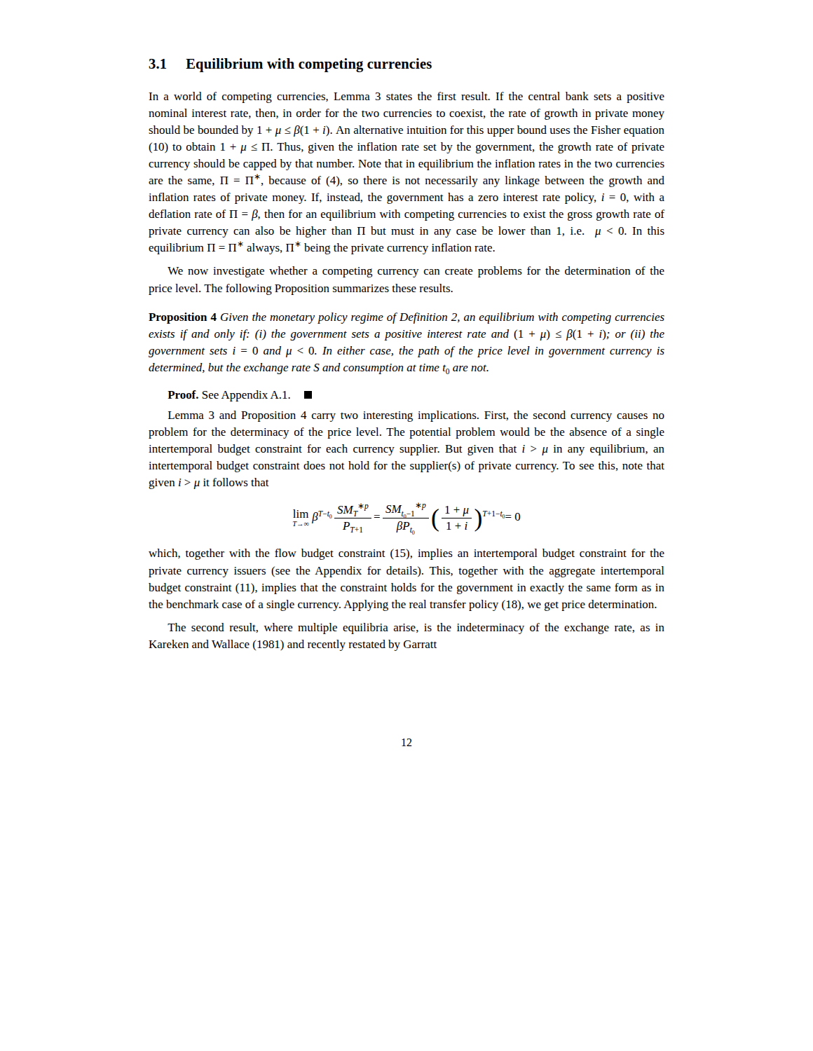3.1 Equilibrium with competing currencies
In a world of competing currencies, Lemma 3 states the first result. If the central bank sets a positive nominal interest rate, then, in order for the two currencies to coexist, the rate of growth in private money should be bounded by 1 + μ ≤ β(1 + i). An alternative intuition for this upper bound uses the Fisher equation (10) to obtain 1 + μ ≤ Π. Thus, given the inflation rate set by the government, the growth rate of private currency should be capped by that number. Note that in equilibrium the inflation rates in the two currencies are the same, Π = Π∗, because of (4), so there is not necessarily any linkage between the growth and inflation rates of private money. If, instead, the government has a zero interest rate policy, i = 0, with a deflation rate of Π = β, then for an equilibrium with competing currencies to exist the gross growth rate of private currency can also be higher than Π but must in any case be lower than 1, i.e. μ < 0. In this equilibrium Π = Π∗ always, Π∗ being the private currency inflation rate.
We now investigate whether a competing currency can create problems for the determination of the price level. The following Proposition summarizes these results.
Proposition 4 Given the monetary policy regime of Definition 2, an equilibrium with competing currencies exists if and only if: (i) the government sets a positive interest rate and (1 + μ) ≤ β(1 + i); or (ii) the government sets i = 0 and μ < 0. In either case, the path of the price level in government currency is determined, but the exchange rate S and consumption at time t0 are not.
Proof. See Appendix A.1.
Lemma 3 and Proposition 4 carry two interesting implications. First, the second currency causes no problem for the determinacy of the price level. The potential problem would be the absence of a single intertemporal budget constraint for each currency supplier. But given that i > μ in any equilibrium, an intertemporal budget constraint does not hold for the supplier(s) of private currency. To see this, note that given i > μ it follows that
lim T→∞βT−t0SMT∗p PT+1=SMt0−1∗p βPt0(1 + μ 1 + i)T+1−t0= 0
which, together with the flow budget constraint (15), implies an intertemporal budget constraint for the private currency issuers (see the Appendix for details). This, together with the aggregate intertemporal budget constraint (11), implies that the constraint holds for the government in exactly the same form as in the benchmark case of a single currency. Applying the real transfer policy (18), we get price determination.
The second result, where multiple equilibria arise, is the indeterminacy of the exchange rate, as in Kareken and Wallace (1981) and recently restated by Garratt
12